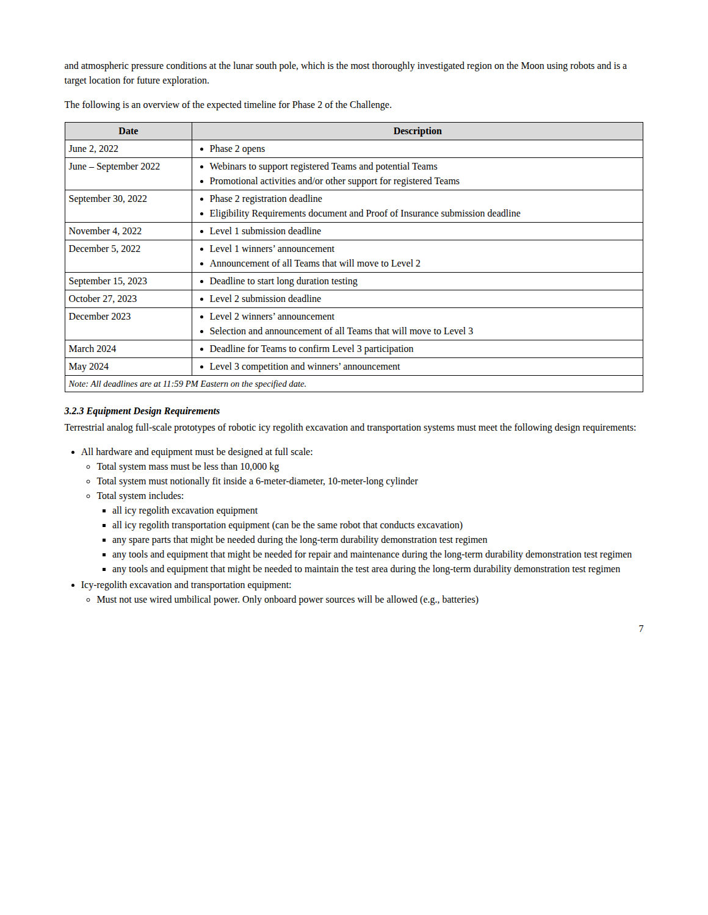and atmospheric pressure conditions at the lunar south pole, which is the most thoroughly investigated region on the Moon using robots and is a target location for future exploration.
The following is an overview of the expected timeline for Phase 2 of the Challenge.
| Date | Description |
| --- | --- |
| June 2, 2022 | Phase 2 opens |
| June – September 2022 | Webinars to support registered Teams and potential Teams Promotional activities and/or other support for registered Teams |
| September 30, 2022 | Phase 2 registration deadline Eligibility Requirements document and Proof of Insurance submission deadline |
| November 4, 2022 | Level 1 submission deadline |
| December 5, 2022 | Level 1 winners’ announcement Announcement of all Teams that will move to Level 2 |
| September 15, 2023 | Deadline to start long duration testing |
| October 27, 2023 | Level 2 submission deadline |
| December 2023 | Level 2 winners’ announcement Selection and announcement of all Teams that will move to Level 3 |
| March 2024 | Deadline for Teams to confirm Level 3 participation |
| May 2024 | Level 3 competition and winners’ announcement |
| Note: All deadlines are at 11:59 PM Eastern on the specified date. |
3.2.3 Equipment Design Requirements
Terrestrial analog full-scale prototypes of robotic icy regolith excavation and transportation systems must meet the following design requirements:
All hardware and equipment must be designed at full scale:
Total system mass must be less than 10,000 kg
Total system must notionally fit inside a 6-meter-diameter, 10-meter-long cylinder
Total system includes:
all icy regolith excavation equipment
all icy regolith transportation equipment (can be the same robot that conducts excavation)
any spare parts that might be needed during the long-term durability demonstration test regimen
any tools and equipment that might be needed for repair and maintenance during the long-term durability demonstration test regimen
any tools and equipment that might be needed to maintain the test area during the long-term durability demonstration test regimen
Icy-regolith excavation and transportation equipment:
Must not use wired umbilical power. Only onboard power sources will be allowed (e.g., batteries)
7